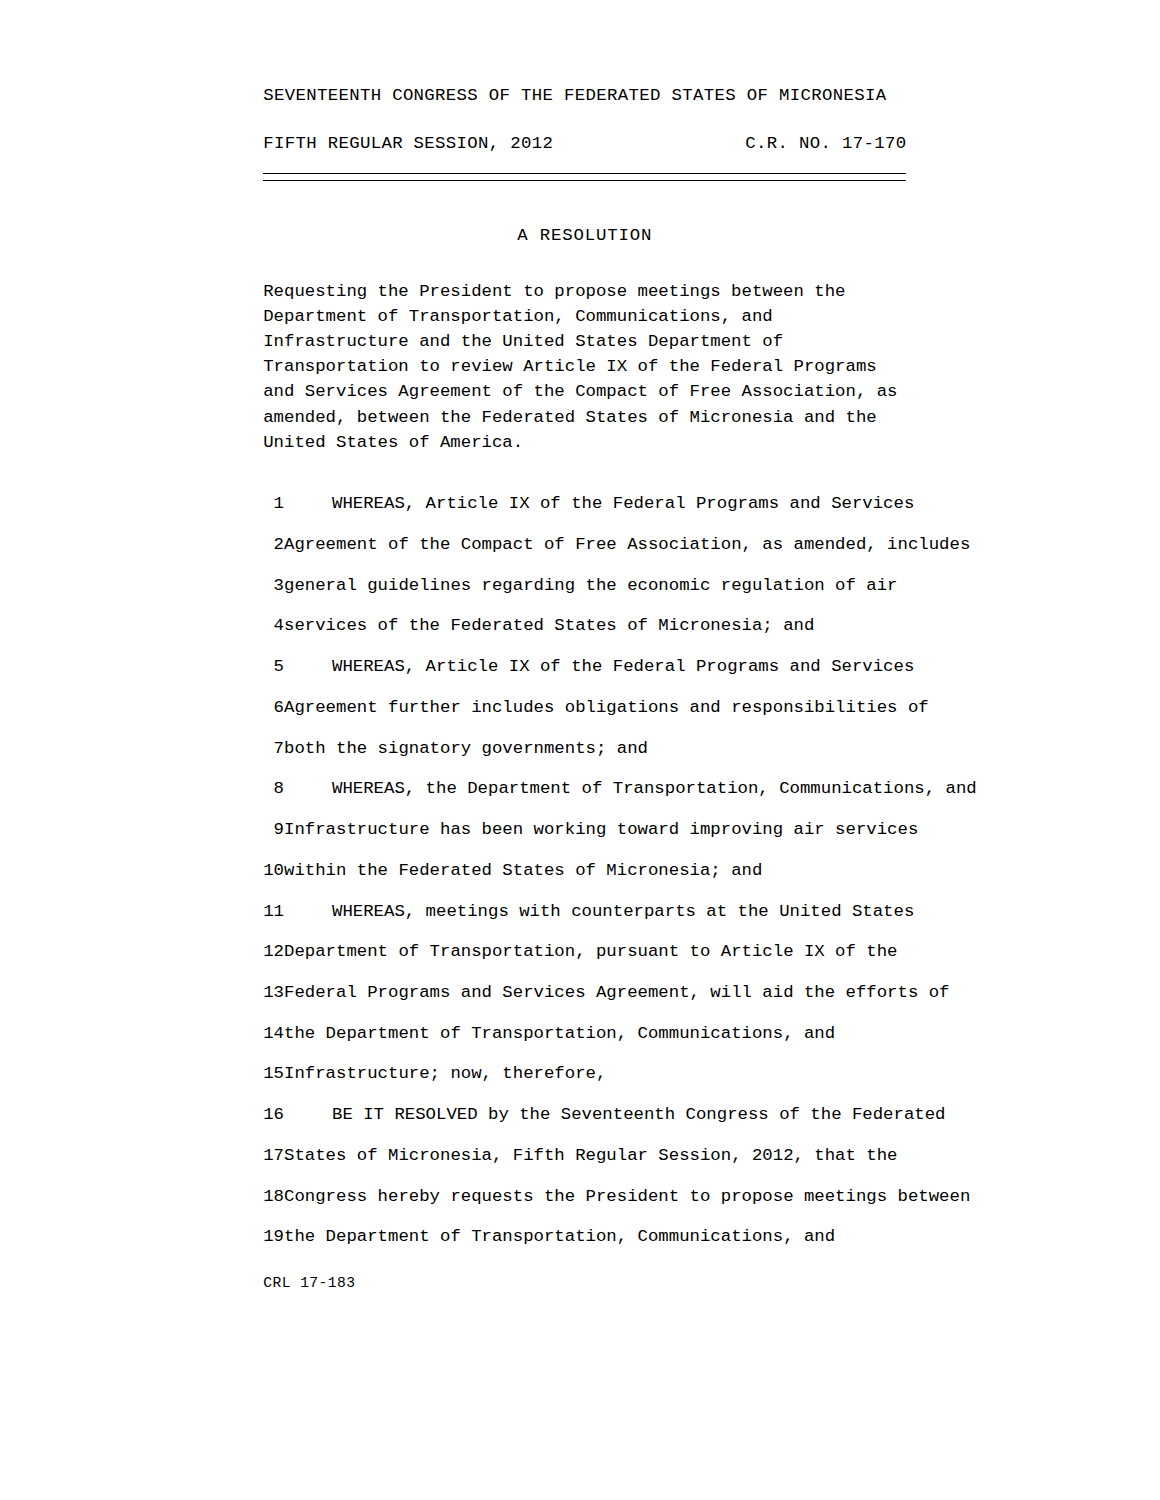SEVENTEENTH CONGRESS OF THE FEDERATED STATES OF MICRONESIA
FIFTH REGULAR SESSION, 2012 C.R. NO. 17-170
A RESOLUTION
Requesting the President to propose meetings between the Department of Transportation, Communications, and Infrastructure and the United States Department of Transportation to review Article IX of the Federal Programs and Services Agreement of the Compact of Free Association, as amended, between the Federated States of Micronesia and the United States of America.
| 1 | WHEREAS, Article IX of the Federal Programs and Services |
| 2 | Agreement of the Compact of Free Association, as amended, includes |
| 3 | general guidelines regarding the economic regulation of air |
| 4 | services of the Federated States of Micronesia; and |
| 5 | WHEREAS, Article IX of the Federal Programs and Services |
| 6 | Agreement further includes obligations and responsibilities of |
| 7 | both the signatory governments; and |
| 8 | WHEREAS, the Department of Transportation, Communications, and |
| 9 | Infrastructure has been working toward improving air services |
| 10 | within the Federated States of Micronesia; and |
| 11 | WHEREAS, meetings with counterparts at the United States |
| 12 | Department of Transportation, pursuant to Article IX of the |
| 13 | Federal Programs and Services Agreement, will aid the efforts of |
| 14 | the Department of Transportation, Communications, and |
| 15 | Infrastructure; now, therefore, |
| 16 | BE IT RESOLVED by the Seventeenth Congress of the Federated |
| 17 | States of Micronesia, Fifth Regular Session, 2012, that the |
| 18 | Congress hereby requests the President to propose meetings between |
| 19 | the Department of Transportation, Communications, and |
CRL 17-183